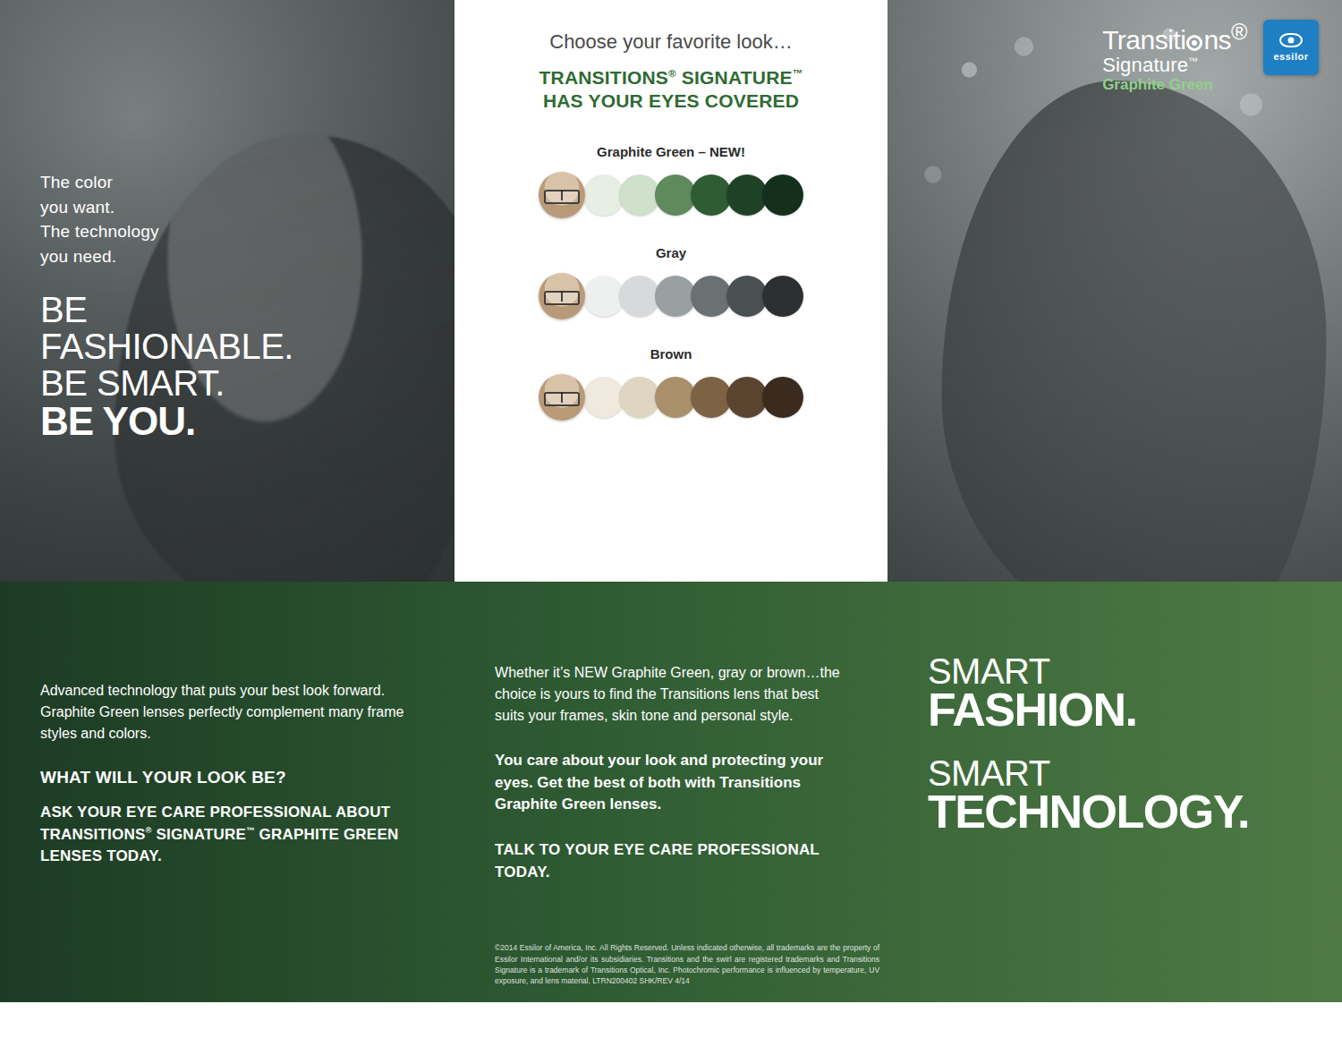The color
you want.
The technology
you need.
BE FASHIONABLE. BE SMART. BE YOU.
Choose your favorite look…
Transitions® Signature™
has your eyes covered
Graphite Green – NEW!
Gray
Brown
Transiti ns® Signature™ Graphite Green
essilor
Advanced technology that puts your best look forward. Graphite Green lenses perfectly complement many frame styles and colors.
What will your look be?
Ask your eye care professional about Transitions® Signature™ Graphite Green lenses today.
Whether it’s NEW Graphite Green, gray or brown…the choice is yours to find the Transitions lens that best suits your frames, skin tone and personal style.
You care about your look and protecting your eyes. Get the best of both with Transitions Graphite Green lenses.
Talk to your eye care professional today.
SMARTFASHION.
SMARTTECHNOLOGY.
©2014 Essilor of America, Inc. All Rights Reserved. Unless indicated otherwise, all trademarks are the property of Essilor International and/or its subsidiaries. Transitions and the swirl are registered trademarks and Transitions Signature is a trademark of Transitions Optical, Inc. Photochromic performance is influenced by temperature, UV exposure, and lens material. LTRN200402 SHK/REV 4/14